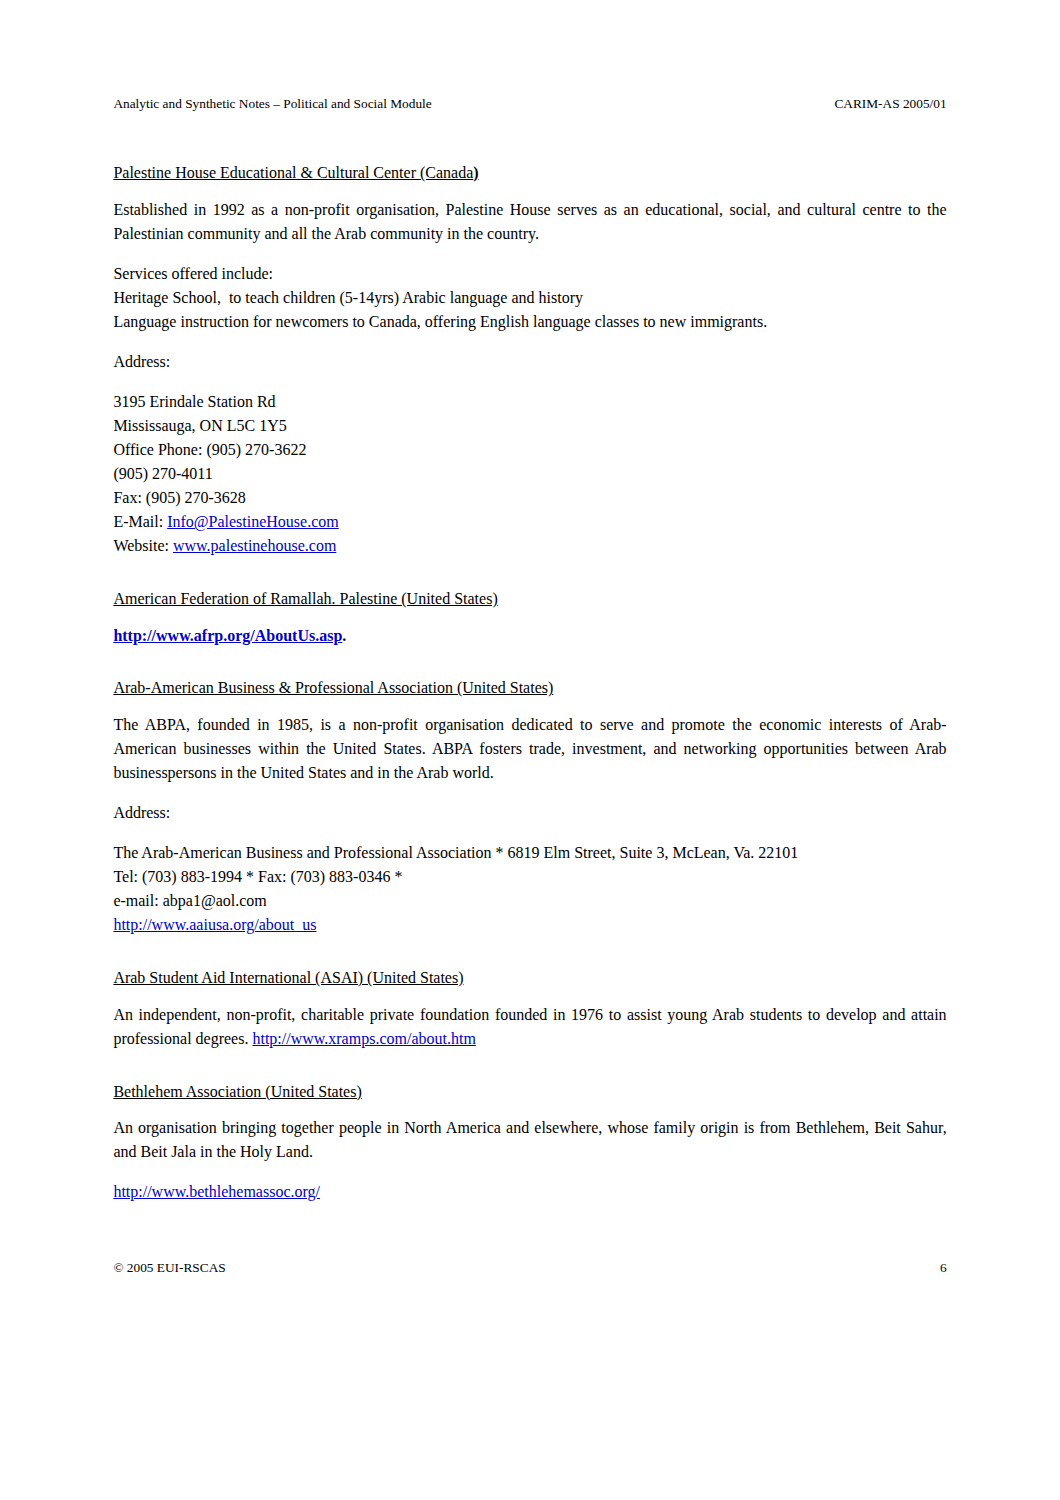Analytic and Synthetic Notes – Political and Social Module CARIM-AS 2005/01
Palestine House Educational & Cultural Center (Canada)
Established in 1992 as a non-profit organisation, Palestine House serves as an educational, social, and cultural centre to the Palestinian community and all the Arab community in the country.
Services offered include:
Heritage School, to teach children (5-14yrs) Arabic language and history
Language instruction for newcomers to Canada, offering English language classes to new immigrants.
Address:
3195 Erindale Station Rd
Mississauga, ON L5C 1Y5
Office Phone: (905) 270-3622
(905) 270-4011
Fax: (905) 270-3628
E-Mail: Info@PalestineHouse.com
Website: www.palestinehouse.com
American Federation of Ramallah. Palestine (United States)
http://www.afrp.org/AboutUs.asp.
Arab-American Business & Professional Association (United States)
The ABPA, founded in 1985, is a non-profit organisation dedicated to serve and promote the economic interests of Arab-American businesses within the United States. ABPA fosters trade, investment, and networking opportunities between Arab businesspersons in the United States and in the Arab world.
Address:
The Arab-American Business and Professional Association * 6819 Elm Street, Suite 3, McLean, Va. 22101
Tel: (703) 883-1994 * Fax: (703) 883-0346 *
e-mail: abpa1@aol.com
http://www.aaiusa.org/about_us
Arab Student Aid International (ASAI) (United States)
An independent, non-profit, charitable private foundation founded in 1976 to assist young Arab students to develop and attain professional degrees. http://www.xramps.com/about.htm
Bethlehem Association (United States)
An organisation bringing together people in North America and elsewhere, whose family origin is from Bethlehem, Beit Sahur, and Beit Jala in the Holy Land.
http://www.bethlehemassoc.org/
© 2005 EUI-RSCAS 6